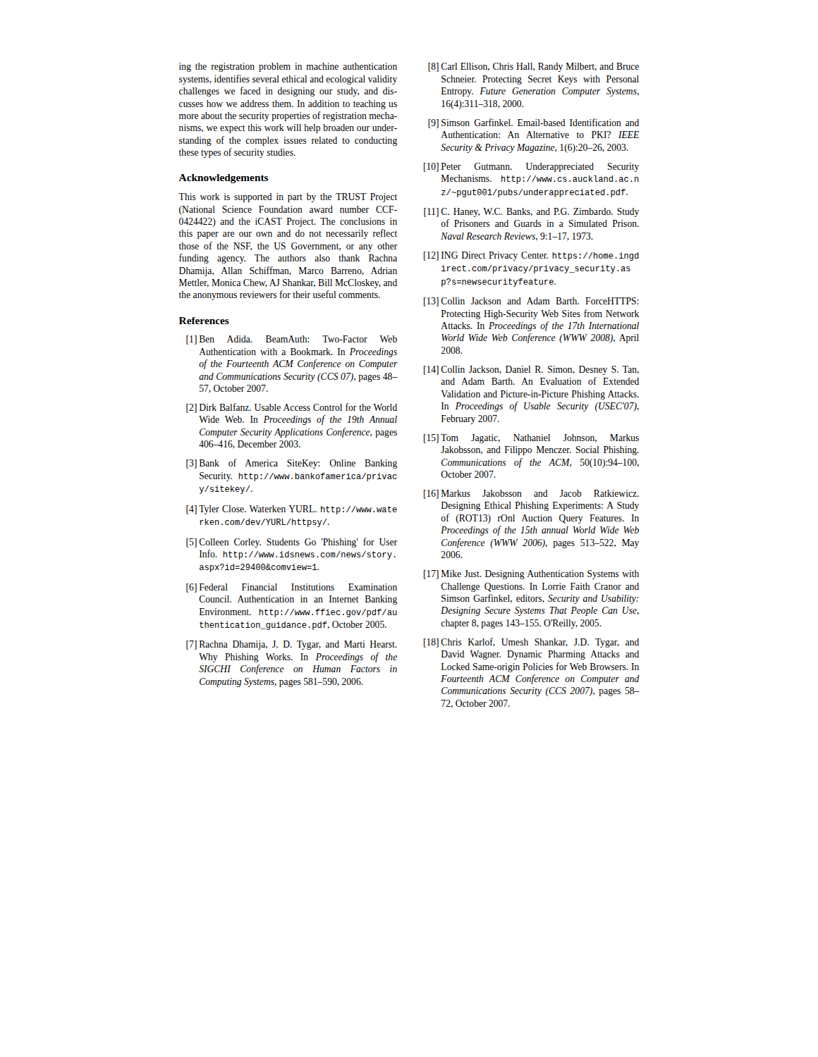ing the registration problem in machine authentication systems, identifies several ethical and ecological validity challenges we faced in designing our study, and discusses how we address them. In addition to teaching us more about the security properties of registration mechanisms, we expect this work will help broaden our understanding of the complex issues related to conducting these types of security studies.
Acknowledgements
This work is supported in part by the TRUST Project (National Science Foundation award number CCF-0424422) and the iCAST Project. The conclusions in this paper are our own and do not necessarily reflect those of the NSF, the US Government, or any other funding agency. The authors also thank Rachna Dhamija, Allan Schiffman, Marco Barreno, Adrian Mettler, Monica Chew, AJ Shankar, Bill McCloskey, and the anonymous reviewers for their useful comments.
References
[1] Ben Adida. BeamAuth: Two-Factor Web Authentication with a Bookmark. In Proceedings of the Fourteenth ACM Conference on Computer and Communications Security (CCS 07), pages 48–57, October 2007.
[2] Dirk Balfanz. Usable Access Control for the World Wide Web. In Proceedings of the 19th Annual Computer Security Applications Conference, pages 406–416, December 2003.
[3] Bank of America SiteKey: Online Banking Security. http://www.bankofamerica/privacy/sitekey/.
[4] Tyler Close. Waterken YURL. http://www.waterken.com/dev/YURL/httpsy/.
[5] Colleen Corley. Students Go 'Phishing' for User Info. http://www.idsnews.com/news/story.aspx?id=29400&comview=1.
[6] Federal Financial Institutions Examination Council. Authentication in an Internet Banking Environment. http://www.ffiec.gov/pdf/authentication_guidance.pdf, October 2005.
[7] Rachna Dhamija, J. D. Tygar, and Marti Hearst. Why Phishing Works. In Proceedings of the SIGCHI Conference on Human Factors in Computing Systems, pages 581–590, 2006.
[8] Carl Ellison, Chris Hall, Randy Milbert, and Bruce Schneier. Protecting Secret Keys with Personal Entropy. Future Generation Computer Systems, 16(4):311–318, 2000.
[9] Simson Garfinkel. Email-based Identification and Authentication: An Alternative to PKI? IEEE Security & Privacy Magazine, 1(6):20–26, 2003.
[10] Peter Gutmann. Underappreciated Security Mechanisms. http://www.cs.auckland.ac.nz/~pgut001/pubs/underappreciated.pdf.
[11] C. Haney, W.C. Banks, and P.G. Zimbardo. Study of Prisoners and Guards in a Simulated Prison. Naval Research Reviews, 9:1–17, 1973.
[12] ING Direct Privacy Center. https://home.ingdirect.com/privacy/privacy_security.asp?s=newsecurityfeature.
[13] Collin Jackson and Adam Barth. ForceHTTPS: Protecting High-Security Web Sites from Network Attacks. In Proceedings of the 17th International World Wide Web Conference (WWW 2008), April 2008.
[14] Collin Jackson, Daniel R. Simon, Desney S. Tan, and Adam Barth. An Evaluation of Extended Validation and Picture-in-Picture Phishing Attacks. In Proceedings of Usable Security (USEC'07), February 2007.
[15] Tom Jagatic, Nathaniel Johnson, Markus Jakobsson, and Filippo Menczer. Social Phishing. Communications of the ACM, 50(10):94–100, October 2007.
[16] Markus Jakobsson and Jacob Ratkiewicz. Designing Ethical Phishing Experiments: A Study of (ROT13) rOnl Auction Query Features. In Proceedings of the 15th annual World Wide Web Conference (WWW 2006), pages 513–522, May 2006.
[17] Mike Just. Designing Authentication Systems with Challenge Questions. In Lorrie Faith Cranor and Simson Garfinkel, editors, Security and Usability: Designing Secure Systems That People Can Use, chapter 8, pages 143–155. O'Reilly, 2005.
[18] Chris Karlof, Umesh Shankar, J.D. Tygar, and David Wagner. Dynamic Pharming Attacks and Locked Same-origin Policies for Web Browsers. In Fourteenth ACM Conference on Computer and Communications Security (CCS 2007), pages 58–72, October 2007.